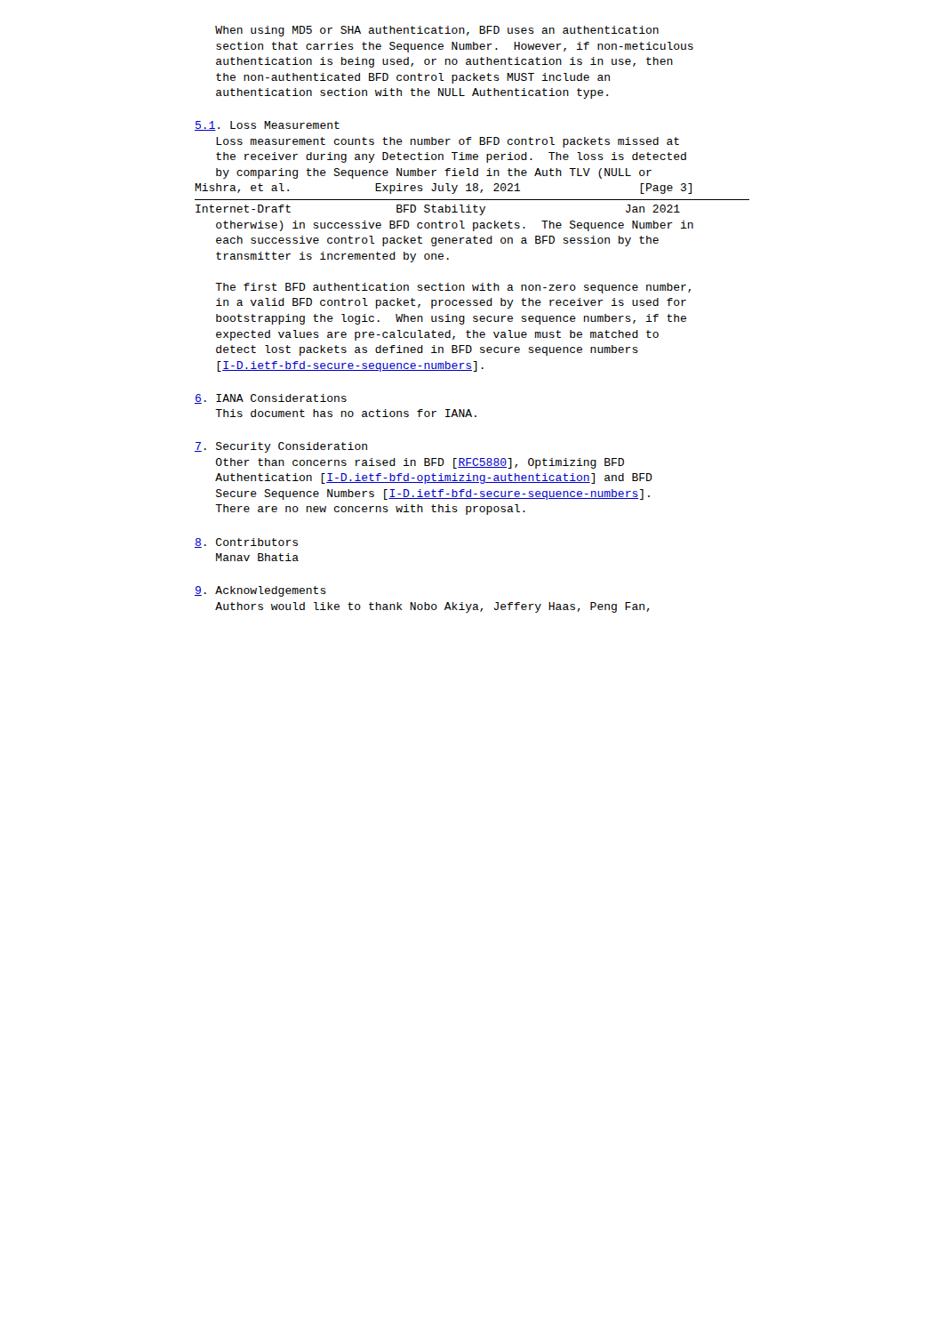When using MD5 or SHA authentication, BFD uses an authentication
section that carries the Sequence Number.  However, if non-meticulous
authentication is being used, or no authentication is in use, then
the non-authenticated BFD control packets MUST include an
authentication section with the NULL Authentication type.
5.1. Loss Measurement
Loss measurement counts the number of BFD control packets missed at
the receiver during any Detection Time period.  The loss is detected
by comparing the Sequence Number field in the Auth TLV (NULL or
Mishra, et al.            Expires July 18, 2021                 [Page 3]
Internet-Draft               BFD Stability                    Jan 2021
otherwise) in successive BFD control packets.  The Sequence Number in
each successive control packet generated on a BFD session by the
transmitter is incremented by one.

The first BFD authentication section with a non-zero sequence number,
in a valid BFD control packet, processed by the receiver is used for
bootstrapping the logic.  When using secure sequence numbers, if the
expected values are pre-calculated, the value must be matched to
detect lost packets as defined in BFD secure sequence numbers
[I-D.ietf-bfd-secure-sequence-numbers].
6. IANA Considerations
This document has no actions for IANA.
7. Security Consideration
Other than concerns raised in BFD [RFC5880], Optimizing BFD
Authentication [I-D.ietf-bfd-optimizing-authentication] and BFD
Secure Sequence Numbers [I-D.ietf-bfd-secure-sequence-numbers].
There are no new concerns with this proposal.
8. Contributors
Manav Bhatia
9. Acknowledgements
Authors would like to thank Nobo Akiya, Jeffery Haas, Peng Fan,